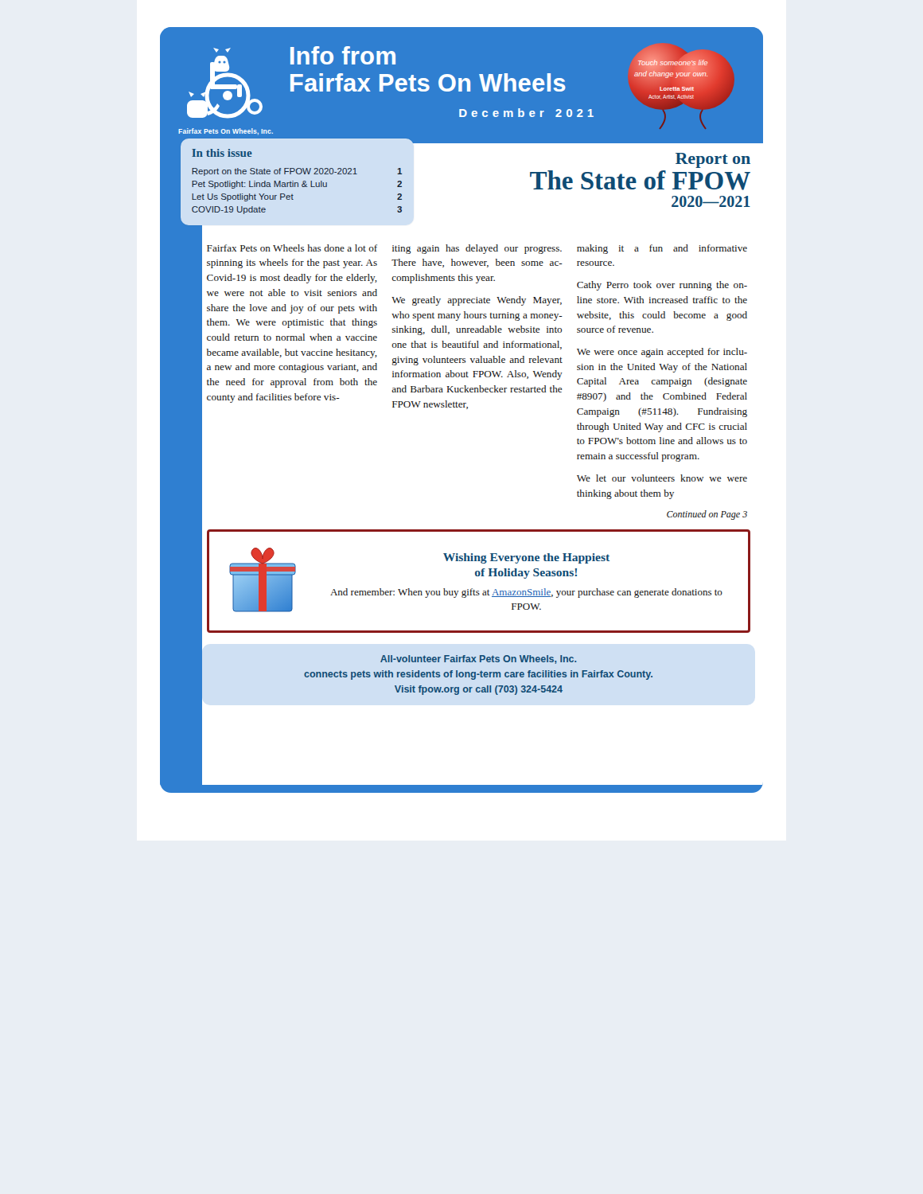Fairfax Pets On Wheels, Inc.
Info from
Fairfax Pets On Wheels
December 2021
Touch someone's life and change your own. Loretta Swit Actor, Artist, Activist
In this issue
| Report on the State of FPOW 2020-2021 | 1 |
| Pet Spotlight: Linda Martin & Lulu | 2 |
| Let Us Spotlight Your Pet | 2 |
| COVID-19 Update | 3 |
Report on
The State of FPOW
2020—2021
Fairfax Pets on Wheels has done a lot of spinning its wheels for the past year. As Covid-19 is most deadly for the elderly, we were not able to visit seniors and share the love and joy of our pets with them. We were optimistic that things could return to normal when a vaccine became available, but vaccine hesitancy, a new and more contagious variant, and the need for approval from both the county and facilities before vis-
iting again has delayed our progress. There have, however, been some accomplishments this year.
We greatly appreciate Wendy Mayer, who spent many hours turning a money-sinking, dull, unreadable website into one that is beautiful and informational, giving volunteers valuable and relevant information about FPOW. Also, Wendy and Barbara Kuckenbecker restarted the FPOW newsletter,
making it a fun and informative resource.
Cathy Perro took over running the online store. With increased traffic to the website, this could become a good source of revenue.
We were once again accepted for inclusion in the United Way of the National Capital Area campaign (designate #8907) and the Combined Federal Campaign (#51148). Fundraising through United Way and CFC is crucial to FPOW's bottom line and allows us to remain a successful program.
We let our volunteers know we were thinking about them by
Continued on Page 3
Wishing Everyone the Happiest
of Holiday Seasons!
And remember: When you buy gifts at AmazonSmile, your purchase can generate donations to FPOW.
All-volunteer Fairfax Pets On Wheels, Inc.
connects pets with residents of long-term care facilities in Fairfax County.
Visit fpow.org or call (703) 324-5424